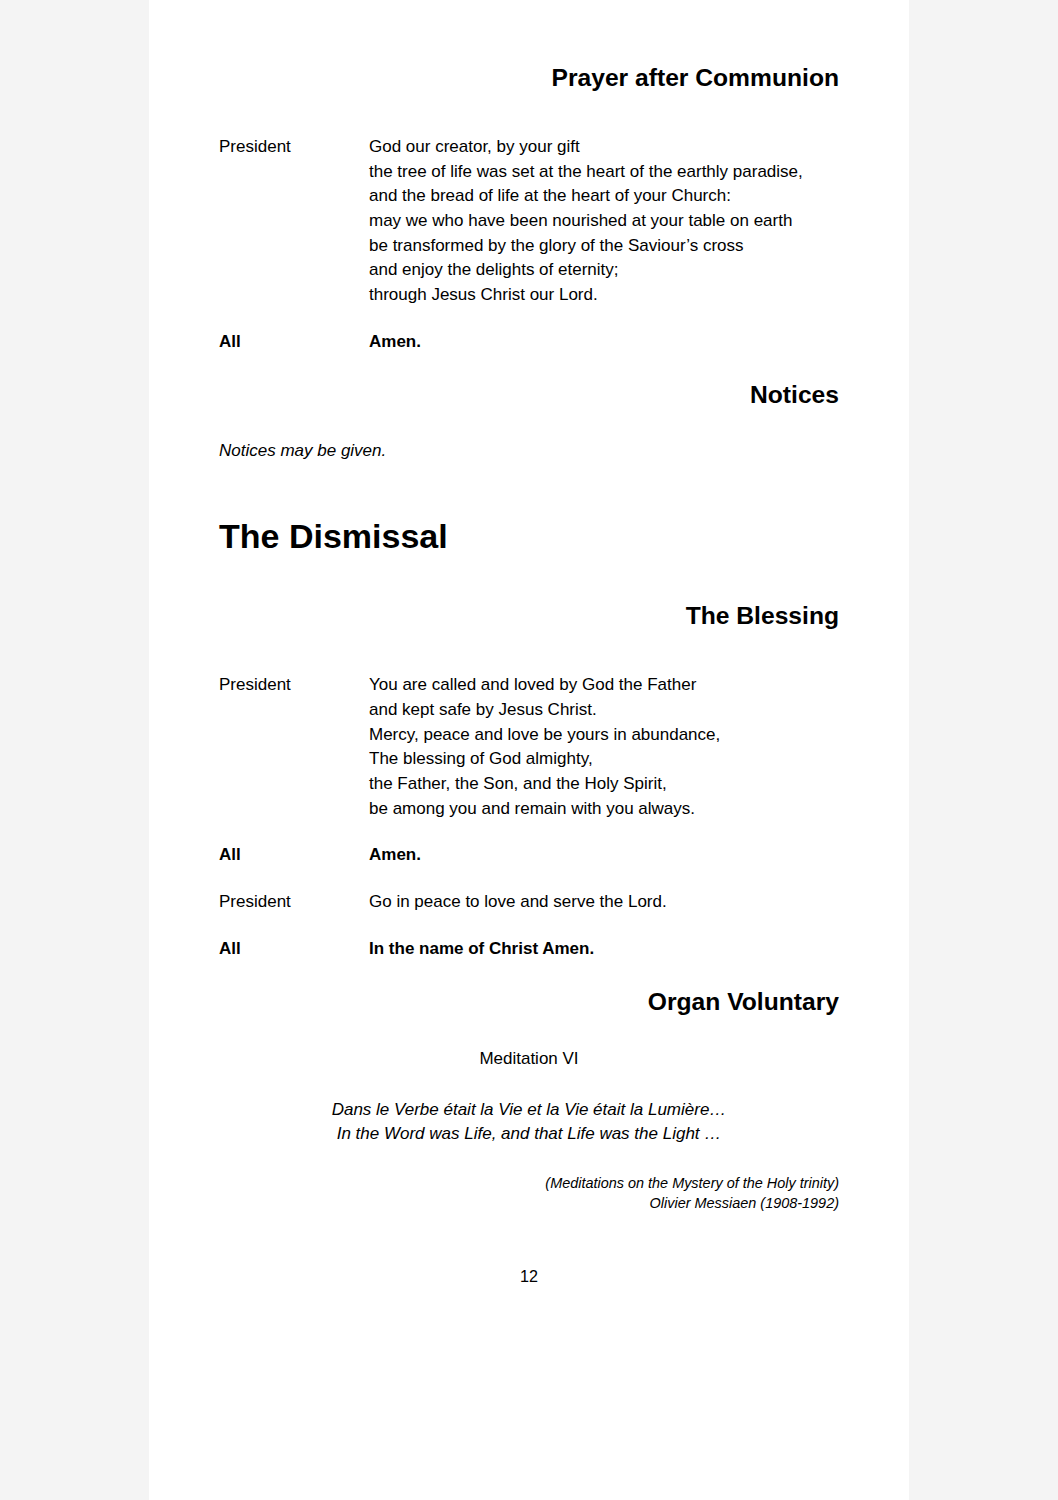Prayer after Communion
President
God our creator, by your gift
the tree of life was set at the heart of the earthly paradise,
and the bread of life at the heart of your Church:
may we who have been nourished at your table on earth
be transformed by the glory of the Saviour’s cross
and enjoy the delights of eternity;
through Jesus Christ our Lord.
All
Amen.
Notices
Notices may be given.
The Dismissal
The Blessing
President
You are called and loved by God the Father
and kept safe by Jesus Christ.
Mercy, peace and love be yours in abundance,
The blessing of God almighty,
the Father, the Son, and the Holy Spirit,
be among you and remain with you always.
All
Amen.
President
Go in peace to love and serve the Lord.
All
In the name of Christ Amen.
Organ Voluntary
Meditation VI
Dans le Verbe était la Vie et la Vie était la Lumière…
In the Word was Life, and that Life was the Light …
(Meditations on the Mystery of the Holy trinity)
Olivier Messiaen (1908-1992)
12